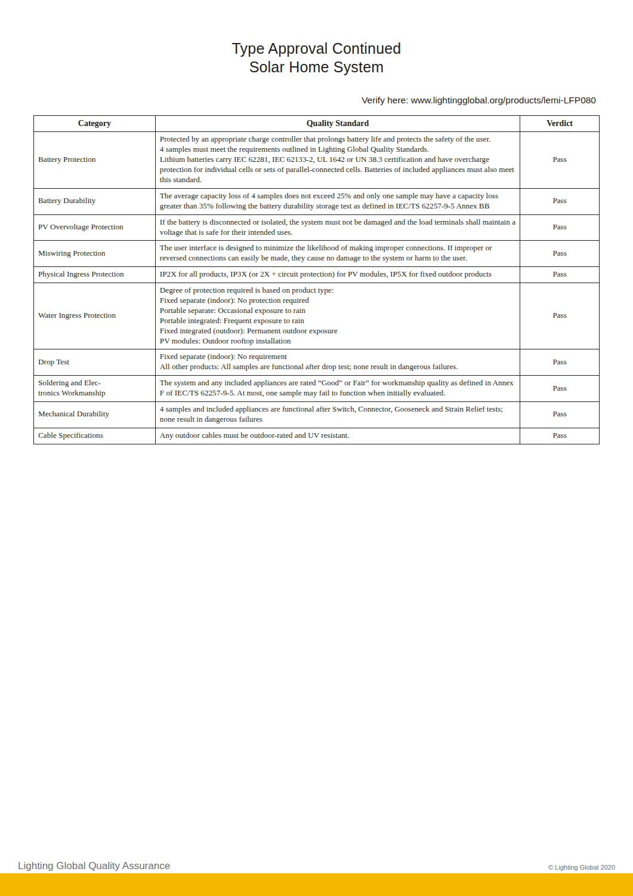Type Approval ContinuedSolar Home System
Verify here: www.lightingglobal.org/products/lemi-LFP080
| Category | Quality Standard | Verdict |
| --- | --- | --- |
| Battery Protection | Protected by an appropriate charge controller that prolongs battery life and protects the safety of the user. 4 samples must meet the requirements outlined in Lighting Global Quality Standards. Lithium batteries carry IEC 62281, IEC 62133-2, UL 1642 or UN 38.3 certification and have overcharge protection for individual cells or sets of parallel-connected cells. Batteries of included appliances must also meet this standard. | Pass |
| Battery Durability | The average capacity loss of 4 samples does not exceed 25% and only one sample may have a capacity loss greater than 35% following the battery durability storage test as defined in IEC/TS 62257-9-5 Annex BB | Pass |
| PV Overvoltage Protection | If the battery is disconnected or isolated, the system must not be damaged and the load terminals shall maintain a voltage that is safe for their intended uses. | Pass |
| Miswiring Protection | The user interface is designed to minimize the likelihood of making improper connections. If improper or reversed connections can easily be made, they cause no damage to the system or harm to the user. | Pass |
| Physical Ingress Protection | IP2X for all products, IP3X (or 2X + circuit protection) for PV modules, IP5X for fixed outdoor products | Pass |
| Water Ingress Protection | Degree of protection required is based on product type: Fixed separate (indoor): No protection required Portable separate: Occasional exposure to rain Portable integrated: Frequent exposure to rain Fixed integrated (outdoor): Permanent outdoor exposure PV modules: Outdoor rooftop installation | Pass |
| Drop Test | Fixed separate (indoor): No requirement All other products: All samples are functional after drop test; none result in dangerous failures. | Pass |
| Soldering and Elec- tronics Workmanship | The system and any included appliances are rated “Good” or Fair” for workmanship quality as defined in Annex F of IEC/TS 62257-9-5. At most, one sample may fail to function when initially evaluated. | Pass |
| Mechanical Durability | 4 samples and included appliances are functional after Switch, Connector, Gooseneck and Strain Relief tests; none result in dangerous failures | Pass |
| Cable Specifications | Any outdoor cables must be outdoor-rated and UV resistant. | Pass |
Lighting Global Quality Assurance
© Lighting Global 2020